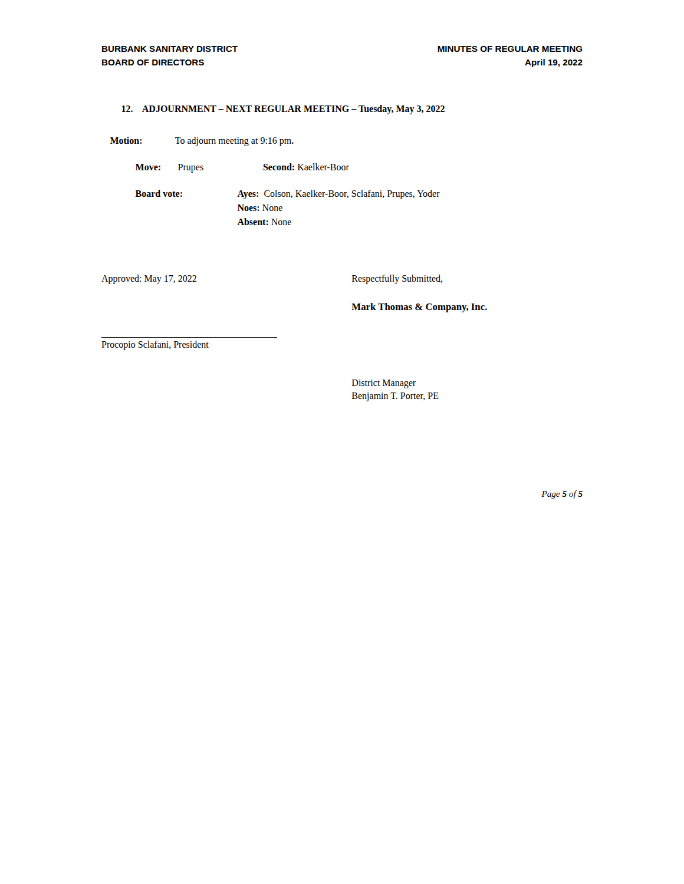BURBANK SANITARY DISTRICT
BOARD OF DIRECTORS
MINUTES OF REGULAR MEETING
April 19, 2022
12. ADJOURNMENT – NEXT REGULAR MEETING – Tuesday, May 3, 2022
Motion: To adjourn meeting at 9:16 pm.
Move: Prupes Second: Kaelker-Boor
Board vote:
Ayes: Colson, Kaelker-Boor, Sclafani, Prupes, Yoder
Noes: None
Absent: None
Approved: May 17, 2022
Procopio Sclafani, President
Respectfully Submitted,
Mark Thomas & Company, Inc.
District Manager
Benjamin T. Porter, PE
Page 5 of 5